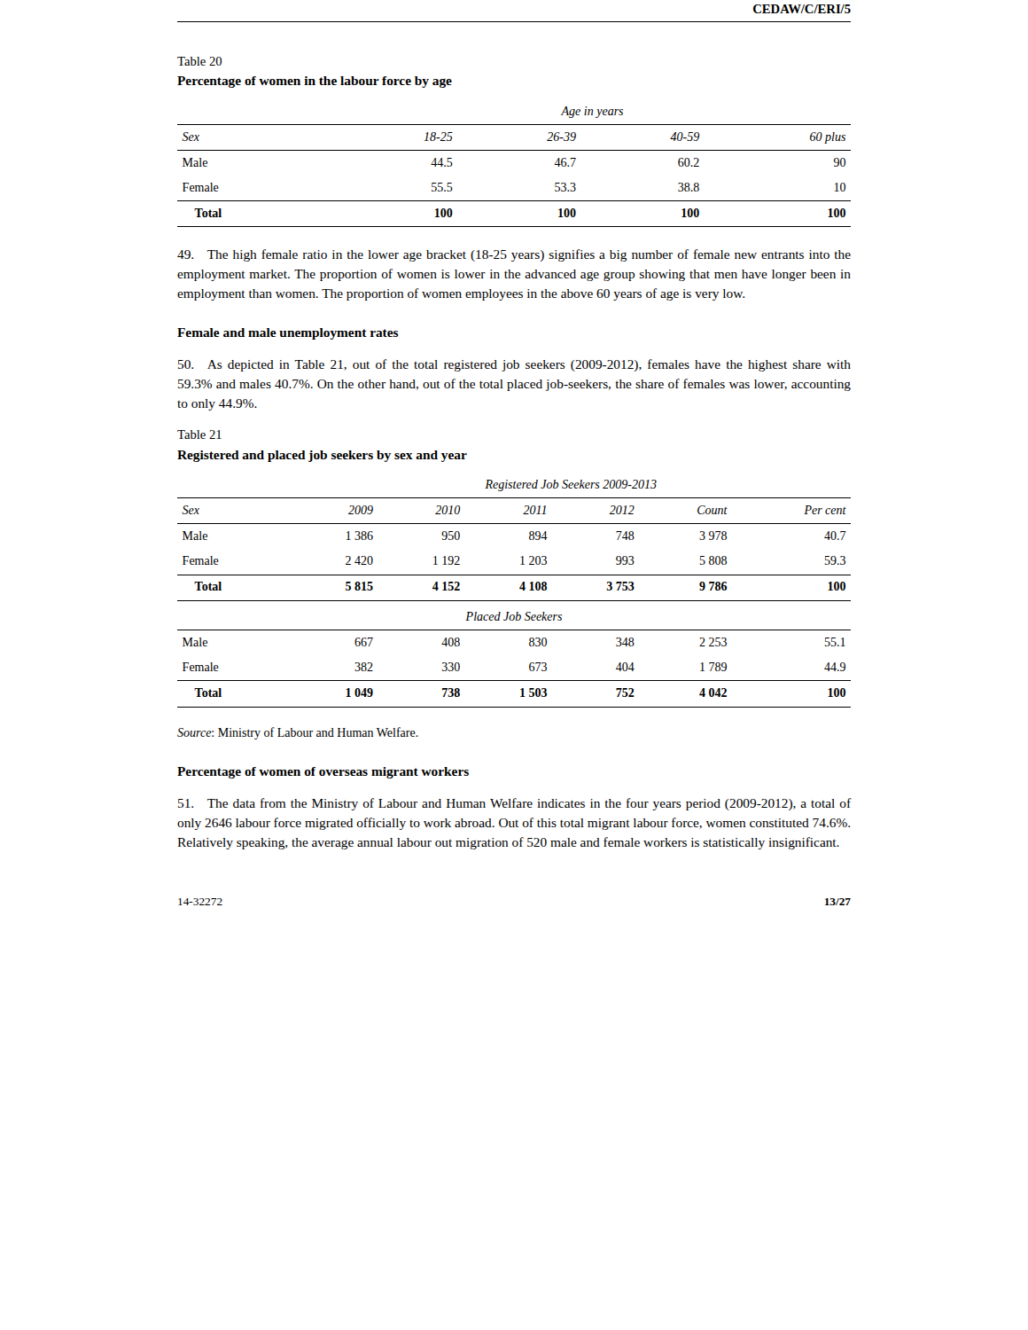CEDAW/C/ERI/5
Table 20
Percentage of women in the labour force by age
| | Age in years |
| --- | --- |
| Sex | 18-25 | 26-39 | 40-59 | 60 plus |
| Male | 44.5 | 46.7 | 60.2 | 90 |
| Female | 55.5 | 53.3 | 38.8 | 10 |
| Total | 100 | 100 | 100 | 100 |
49. The high female ratio in the lower age bracket (18-25 years) signifies a big number of female new entrants into the employment market. The proportion of women is lower in the advanced age group showing that men have longer been in employment than women. The proportion of women employees in the above 60 years of age is very low.
Female and male unemployment rates
50. As depicted in Table 21, out of the total registered job seekers (2009-2012), females have the highest share with 59.3% and males 40.7%. On the other hand, out of the total placed job-seekers, the share of females was lower, accounting to only 44.9%.
Table 21
Registered and placed job seekers by sex and year
| | Registered Job Seekers 2009-2013 |
| --- | --- |
| Sex | 2009 | 2010 | 2011 | 2012 | Count | Per cent |
| Male | 1 386 | 950 | 894 | 748 | 3 978 | 40.7 |
| Female | 2 420 | 1 192 | 1 203 | 993 | 5 808 | 59.3 |
| Total | 5 815 | 4 152 | 4 108 | 3 753 | 9 786 | 100 |
| Placed Job Seekers |
| Male | 667 | 408 | 830 | 348 | 2 253 | 55.1 |
| Female | 382 | 330 | 673 | 404 | 1 789 | 44.9 |
| Total | 1 049 | 738 | 1 503 | 752 | 4 042 | 100 |
Source: Ministry of Labour and Human Welfare.
Percentage of women of overseas migrant workers
51. The data from the Ministry of Labour and Human Welfare indicates in the four years period (2009-2012), a total of only 2646 labour force migrated officially to work abroad. Out of this total migrant labour force, women constituted 74.6%. Relatively speaking, the average annual labour out migration of 520 male and female workers is statistically insignificant.
14-32272
13/27